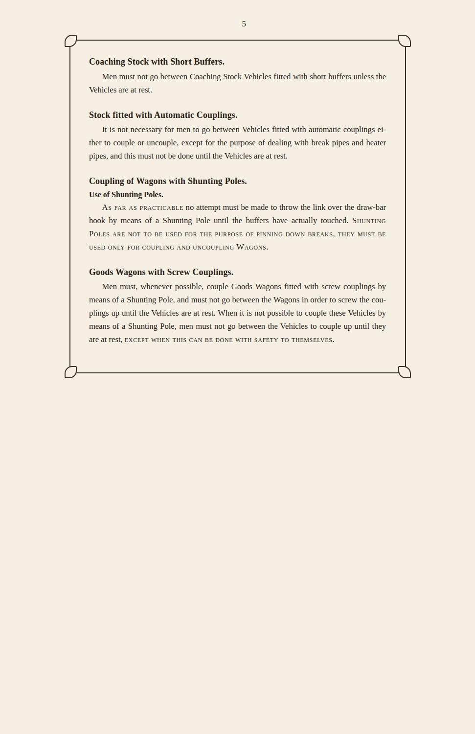5
Coaching Stock with Short Buffers.
Men must not go between Coaching Stock Vehicles fitted with short buffers unless the Vehicles are at rest.
Stock fitted with Automatic Couplings.
It is not necessary for men to go between Vehicles fitted with automatic couplings either to couple or uncouple, except for the purpose of dealing with break pipes and heater pipes, and this must not be done until the Vehicles are at rest.
Coupling of Wagons with Shunting Poles.
Use of Shunting Poles.
As far as practicable no attempt must be made to throw the link over the draw-bar hook by means of a Shunting Pole until the buffers have actually touched. Shunting Poles are not to be used for the purpose of pinning down breaks, they must be used only for coupling and uncoupling Wagons.
Goods Wagons with Screw Couplings.
Men must, whenever possible, couple Goods Wagons fitted with screw couplings by means of a Shunting Pole, and must not go between the Wagons in order to screw the couplings up until the Vehicles are at rest. When it is not possible to couple these Vehicles by means of a Shunting Pole, men must not go between the Vehicles to couple up until they are at rest, except when this can be done with safety to themselves.